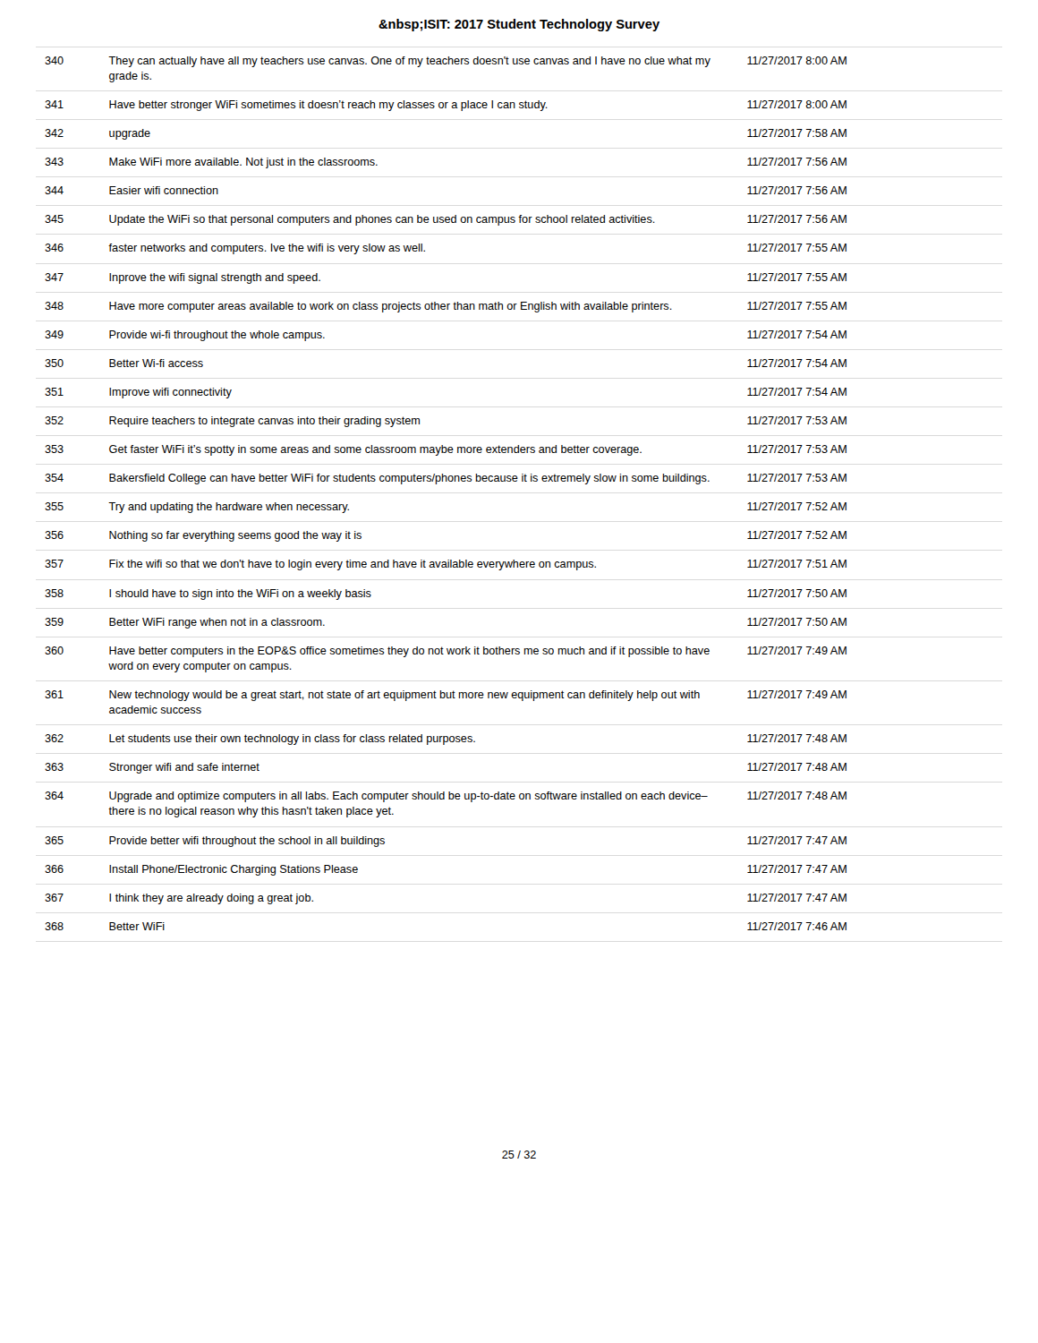&nbsp;ISIT: 2017 Student Technology Survey
| 340 | They can actually have all my teachers use canvas. One of my teachers doesn't use canvas and I have no clue what my grade is. | 11/27/2017 8:00 AM |
| 341 | Have better stronger WiFi sometimes it doesn’t reach my classes or a place I can study. | 11/27/2017 8:00 AM |
| 342 | upgrade | 11/27/2017 7:58 AM |
| 343 | Make WiFi more available. Not just in the classrooms. | 11/27/2017 7:56 AM |
| 344 | Easier wifi connection | 11/27/2017 7:56 AM |
| 345 | Update the WiFi so that personal computers and phones can be used on campus for school related activities. | 11/27/2017 7:56 AM |
| 346 | faster networks and computers. Ive the wifi is very slow as well. | 11/27/2017 7:55 AM |
| 347 | Inprove the wifi signal strength and speed. | 11/27/2017 7:55 AM |
| 348 | Have more computer areas available to work on class projects other than math or English with available printers. | 11/27/2017 7:55 AM |
| 349 | Provide wi-fi throughout the whole campus. | 11/27/2017 7:54 AM |
| 350 | Better Wi-fi access | 11/27/2017 7:54 AM |
| 351 | Improve wifi connectivity | 11/27/2017 7:54 AM |
| 352 | Require teachers to integrate canvas into their grading system | 11/27/2017 7:53 AM |
| 353 | Get faster WiFi it’s spotty in some areas and some classroom maybe more extenders and better coverage. | 11/27/2017 7:53 AM |
| 354 | Bakersfield College can have better WiFi for students computers/phones because it is extremely slow in some buildings. | 11/27/2017 7:53 AM |
| 355 | Try and updating the hardware when necessary. | 11/27/2017 7:52 AM |
| 356 | Nothing so far everything seems good the way it is | 11/27/2017 7:52 AM |
| 357 | Fix the wifi so that we don't have to login every time and have it available everywhere on campus. | 11/27/2017 7:51 AM |
| 358 | I should have to sign into the WiFi on a weekly basis | 11/27/2017 7:50 AM |
| 359 | Better WiFi range when not in a classroom. | 11/27/2017 7:50 AM |
| 360 | Have better computers in the EOP&S office sometimes they do not work it bothers me so much and if it possible to have word on every computer on campus. | 11/27/2017 7:49 AM |
| 361 | New technology would be a great start, not state of art equipment but more new equipment can definitely help out with academic success | 11/27/2017 7:49 AM |
| 362 | Let students use their own technology in class for class related purposes. | 11/27/2017 7:48 AM |
| 363 | Stronger wifi and safe internet | 11/27/2017 7:48 AM |
| 364 | Upgrade and optimize computers in all labs. Each computer should be up-to-date on software installed on each device– there is no logical reason why this hasn't taken place yet. | 11/27/2017 7:48 AM |
| 365 | Provide better wifi throughout the school in all buildings | 11/27/2017 7:47 AM |
| 366 | Install Phone/Electronic Charging Stations Please | 11/27/2017 7:47 AM |
| 367 | I think they are already doing a great job. | 11/27/2017 7:47 AM |
| 368 | Better WiFi | 11/27/2017 7:46 AM |
25 / 32